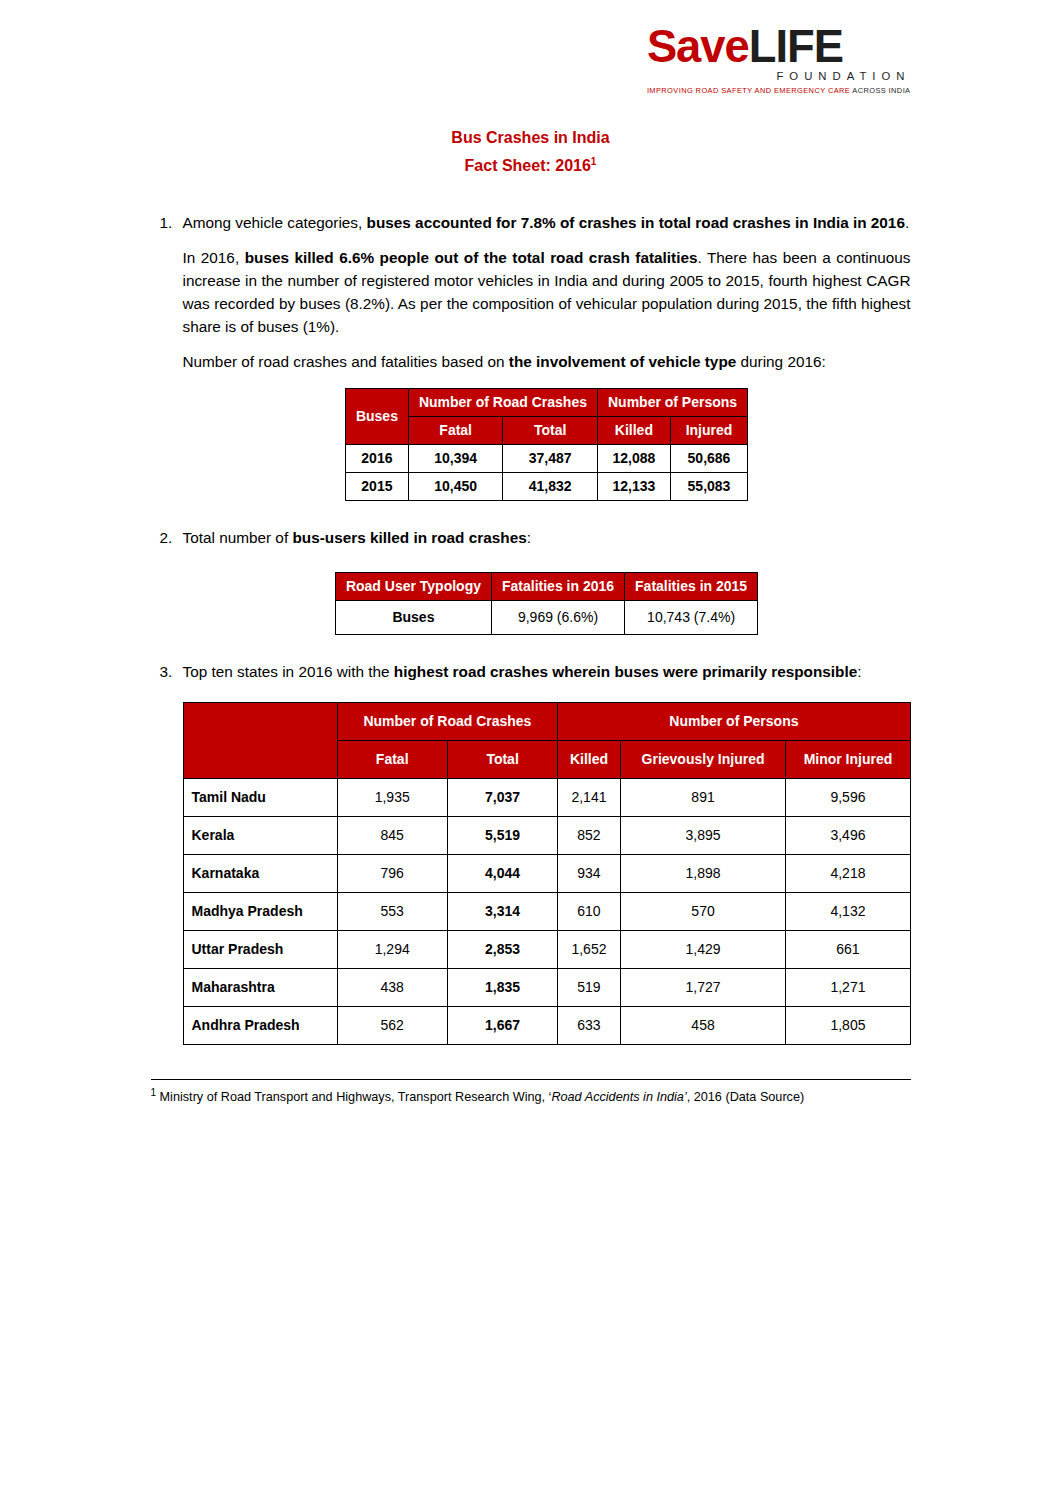Save LIFE FOUNDATION IMPROVING ROAD SAFETY AND EMERGENCY CARE ACROSS INDIA
Bus Crashes in India
Fact Sheet: 20161
Among vehicle categories, buses accounted for 7.8% of crashes in total road crashes in India in 2016.
In 2016, buses killed 6.6% people out of the total road crash fatalities. There has been a continuous increase in the number of registered motor vehicles in India and during 2005 to 2015, fourth highest CAGR was recorded by buses (8.2%). As per the composition of vehicular population during 2015, the fifth highest share is of buses (1%).
Number of road crashes and fatalities based on the involvement of vehicle type during 2016:
| Buses | Number of Road Crashes | Number of Persons |
| --- | --- | --- |
| Fatal | Total | Killed | Injured |
| 2016 | 10,394 | 37,487 | 12,088 | 50,686 |
| 2015 | 10,450 | 41,832 | 12,133 | 55,083 |
Total number of bus-users killed in road crashes:
| Road User Typology | Fatalities in 2016 | Fatalities in 2015 |
| --- | --- | --- |
| Buses | 9,969 (6.6%) | 10,743 (7.4%) |
Top ten states in 2016 with the highest road crashes wherein buses were primarily responsible:
| | Number of Road Crashes | Number of Persons |
| --- | --- | --- |
| Fatal | Total | Killed | Grievously Injured | Minor Injured |
| Tamil Nadu | 1,935 | 7,037 | 2,141 | 891 | 9,596 |
| Kerala | 845 | 5,519 | 852 | 3,895 | 3,496 |
| Karnataka | 796 | 4,044 | 934 | 1,898 | 4,218 |
| Madhya Pradesh | 553 | 3,314 | 610 | 570 | 4,132 |
| Uttar Pradesh | 1,294 | 2,853 | 1,652 | 1,429 | 661 |
| Maharashtra | 438 | 1,835 | 519 | 1,727 | 1,271 |
| Andhra Pradesh | 562 | 1,667 | 633 | 458 | 1,805 |
1 Ministry of Road Transport and Highways, Transport Research Wing, ‘Road Accidents in India’, 2016 (Data Source)